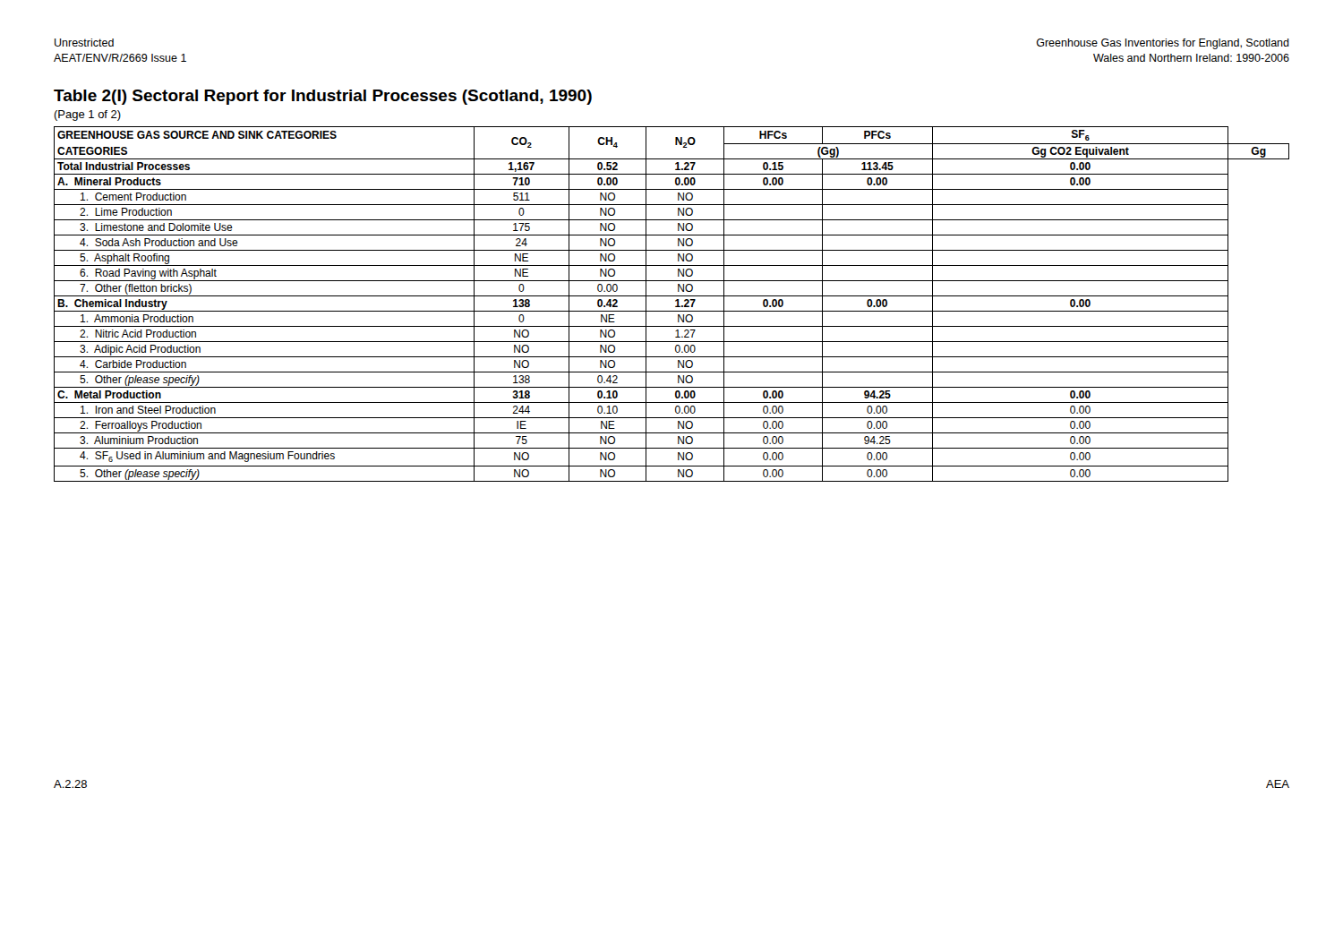Unrestricted
AEAT/ENV/R/2669 Issue 1
Greenhouse Gas Inventories for England, Scotland
Wales and Northern Ireland: 1990-2006
Table 2(I) Sectoral Report for Industrial Processes (Scotland, 1990)
(Page 1 of 2)
| GREENHOUSE GAS SOURCE AND SINK CATEGORIES | CO 2 | CH 4 | N 2 O | HFCs | PFCs | SF 6 |
| --- | --- | --- | --- | --- | --- | --- |
| CATEGORIES | (Gg) | Gg CO2 Equivalent | Gg |
| Total Industrial Processes | 1,167 | 0.52 | 1.27 | 0.15 | 113.45 | 0.00 |
| A. Mineral Products | 710 | 0.00 | 0.00 | 0.00 | 0.00 | 0.00 |
| 1. Cement Production | 511 | NO | NO | | | |
| 2. Lime Production | 0 | NO | NO | | | |
| 3. Limestone and Dolomite Use | 175 | NO | NO | | | |
| 4. Soda Ash Production and Use | 24 | NO | NO | | | |
| 5. Asphalt Roofing | NE | NO | NO | | | |
| 6. Road Paving with Asphalt | NE | NO | NO | | | |
| 7. Other (fletton bricks) | 0 | 0.00 | NO | | | |
| B. Chemical Industry | 138 | 0.42 | 1.27 | 0.00 | 0.00 | 0.00 |
| 1. Ammonia Production | 0 | NE | NO | | | |
| 2. Nitric Acid Production | NO | NO | 1.27 | | | |
| 3. Adipic Acid Production | NO | NO | 0.00 | | | |
| 4. Carbide Production | NO | NO | NO | | | |
| 5. Other (please specify) | 138 | 0.42 | NO | | | |
| C. Metal Production | 318 | 0.10 | 0.00 | 0.00 | 94.25 | 0.00 |
| 1. Iron and Steel Production | 244 | 0.10 | 0.00 | 0.00 | 0.00 | 0.00 |
| 2. Ferroalloys Production | IE | NE | NO | 0.00 | 0.00 | 0.00 |
| 3. Aluminium Production | 75 | NO | NO | 0.00 | 94.25 | 0.00 |
| 4. SF 6 Used in Aluminium and Magnesium Foundries | NO | NO | NO | 0.00 | 0.00 | 0.00 |
| 5. Other (please specify) | NO | NO | NO | 0.00 | 0.00 | 0.00 |
A.2.28
AEA